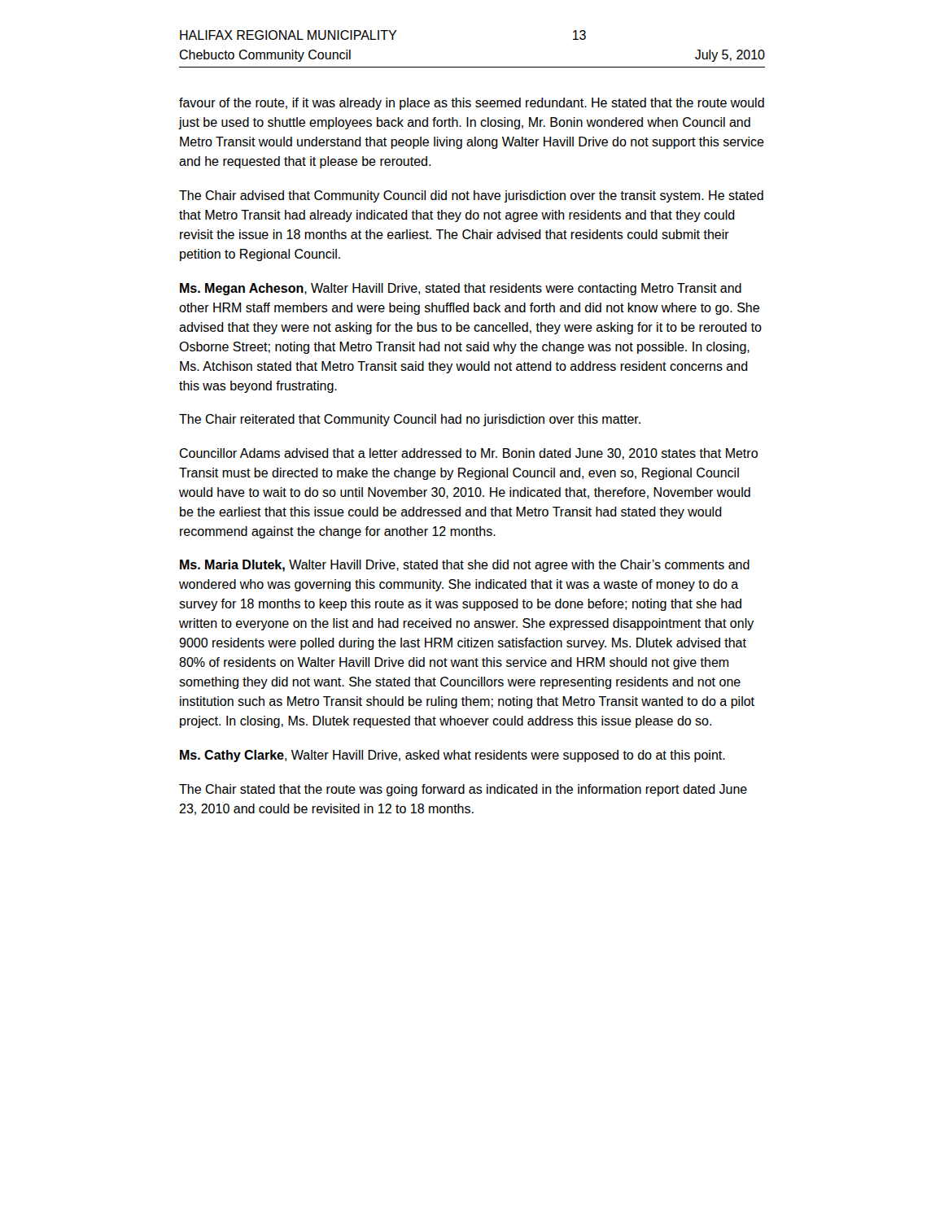HALIFAX REGIONAL MUNICIPALITY 13
Chebucto Community Council July 5, 2010
favour of the route, if it was already in place as this seemed redundant. He stated that the route would just be used to shuttle employees back and forth. In closing, Mr. Bonin wondered when Council and Metro Transit would understand that people living along Walter Havill Drive do not support this service and he requested that it please be rerouted.
The Chair advised that Community Council did not have jurisdiction over the transit system. He stated that Metro Transit had already indicated that they do not agree with residents and that they could revisit the issue in 18 months at the earliest. The Chair advised that residents could submit their petition to Regional Council.
Ms. Megan Acheson, Walter Havill Drive, stated that residents were contacting Metro Transit and other HRM staff members and were being shuffled back and forth and did not know where to go. She advised that they were not asking for the bus to be cancelled, they were asking for it to be rerouted to Osborne Street; noting that Metro Transit had not said why the change was not possible. In closing, Ms. Atchison stated that Metro Transit said they would not attend to address resident concerns and this was beyond frustrating.
The Chair reiterated that Community Council had no jurisdiction over this matter.
Councillor Adams advised that a letter addressed to Mr. Bonin dated June 30, 2010 states that Metro Transit must be directed to make the change by Regional Council and, even so, Regional Council would have to wait to do so until November 30, 2010. He indicated that, therefore, November would be the earliest that this issue could be addressed and that Metro Transit had stated they would recommend against the change for another 12 months.
Ms. Maria Dlutek, Walter Havill Drive, stated that she did not agree with the Chair’s comments and wondered who was governing this community. She indicated that it was a waste of money to do a survey for 18 months to keep this route as it was supposed to be done before; noting that she had written to everyone on the list and had received no answer. She expressed disappointment that only 9000 residents were polled during the last HRM citizen satisfaction survey. Ms. Dlutek advised that 80% of residents on Walter Havill Drive did not want this service and HRM should not give them something they did not want. She stated that Councillors were representing residents and not one institution such as Metro Transit should be ruling them; noting that Metro Transit wanted to do a pilot project. In closing, Ms. Dlutek requested that whoever could address this issue please do so.
Ms. Cathy Clarke, Walter Havill Drive, asked what residents were supposed to do at this point.
The Chair stated that the route was going forward as indicated in the information report dated June 23, 2010 and could be revisited in 12 to 18 months.